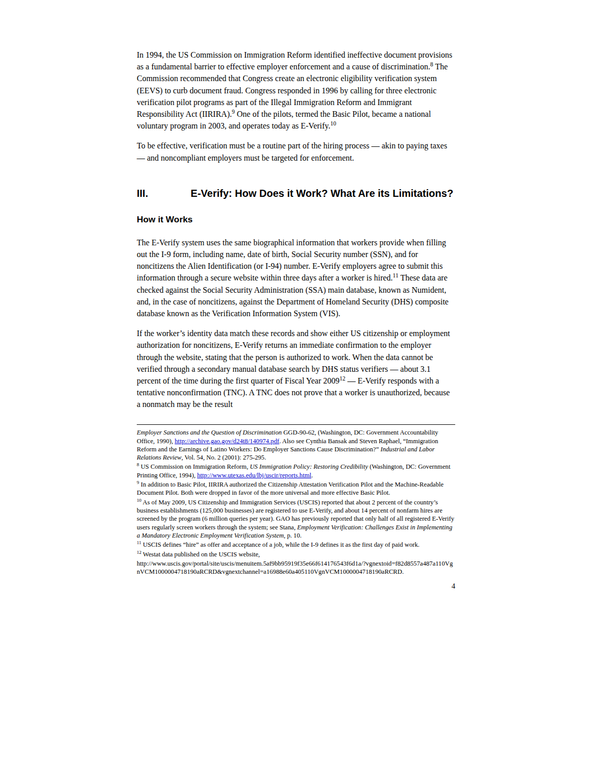In 1994, the US Commission on Immigration Reform identified ineffective document provisions as a fundamental barrier to effective employer enforcement and a cause of discrimination.8 The Commission recommended that Congress create an electronic eligibility verification system (EEVS) to curb document fraud. Congress responded in 1996 by calling for three electronic verification pilot programs as part of the Illegal Immigration Reform and Immigrant Responsibility Act (IIRIRA).9 One of the pilots, termed the Basic Pilot, became a national voluntary program in 2003, and operates today as E-Verify.10
To be effective, verification must be a routine part of the hiring process — akin to paying taxes — and noncompliant employers must be targeted for enforcement.
III. E-Verify: How Does it Work? What Are its Limitations?
How it Works
The E-Verify system uses the same biographical information that workers provide when filling out the I-9 form, including name, date of birth, Social Security number (SSN), and for noncitizens the Alien Identification (or I-94) number. E-Verify employers agree to submit this information through a secure website within three days after a worker is hired.11 These data are checked against the Social Security Administration (SSA) main database, known as Numident, and, in the case of noncitizens, against the Department of Homeland Security (DHS) composite database known as the Verification Information System (VIS).
If the worker’s identity data match these records and show either US citizenship or employment authorization for noncitizens, E-Verify returns an immediate confirmation to the employer through the website, stating that the person is authorized to work. When the data cannot be verified through a secondary manual database search by DHS status verifiers — about 3.1 percent of the time during the first quarter of Fiscal Year 200912 — E-Verify responds with a tentative nonconfirmation (TNC). A TNC does not prove that a worker is unauthorized, because a nonmatch may be the result
Employer Sanctions and the Question of Discrimination GGD-90-62, (Washington, DC: Government Accountability Office, 1990), http://archive.gao.gov/d24t8/140974.pdf. Also see Cynthia Bansak and Steven Raphael, “Immigration Reform and the Earnings of Latino Workers: Do Employer Sanctions Cause Discrimination?” Industrial and Labor Relations Review, Vol. 54, No. 2 (2001): 275-295.
8 US Commission on Immigration Reform, US Immigration Policy: Restoring Credibility (Washington, DC: Government Printing Office, 1994), http://www.utexas.edu/lbj/uscir/reports.html.
9 In addition to Basic Pilot, IIRIRA authorized the Citizenship Attestation Verification Pilot and the Machine-Readable Document Pilot. Both were dropped in favor of the more universal and more effective Basic Pilot.
10 As of May 2009, US Citizenship and Immigration Services (USCIS) reported that about 2 percent of the country’s business establishments (125,000 businesses) are registered to use E-Verify, and about 14 percent of nonfarm hires are screened by the program (6 million queries per year). GAO has previously reported that only half of all registered E-Verify users regularly screen workers through the system; see Stana, Employment Verification: Challenges Exist in Implementing a Mandatory Electronic Employment Verification System, p. 10.
11 USCIS defines “hire” as offer and acceptance of a job, while the I-9 defines it as the first day of paid work.
12 Westat data published on the USCIS website,
http://www.uscis.gov/portal/site/uscis/menuitem.5af9bb95919f35e66f614176543f6d1a/?vgnextoid=f82d8557a487a110VgnVCM1000004718190aRCRD&vgnextchannel=a16988e60a405110VgnVCM1000004718190aRCRD.
4